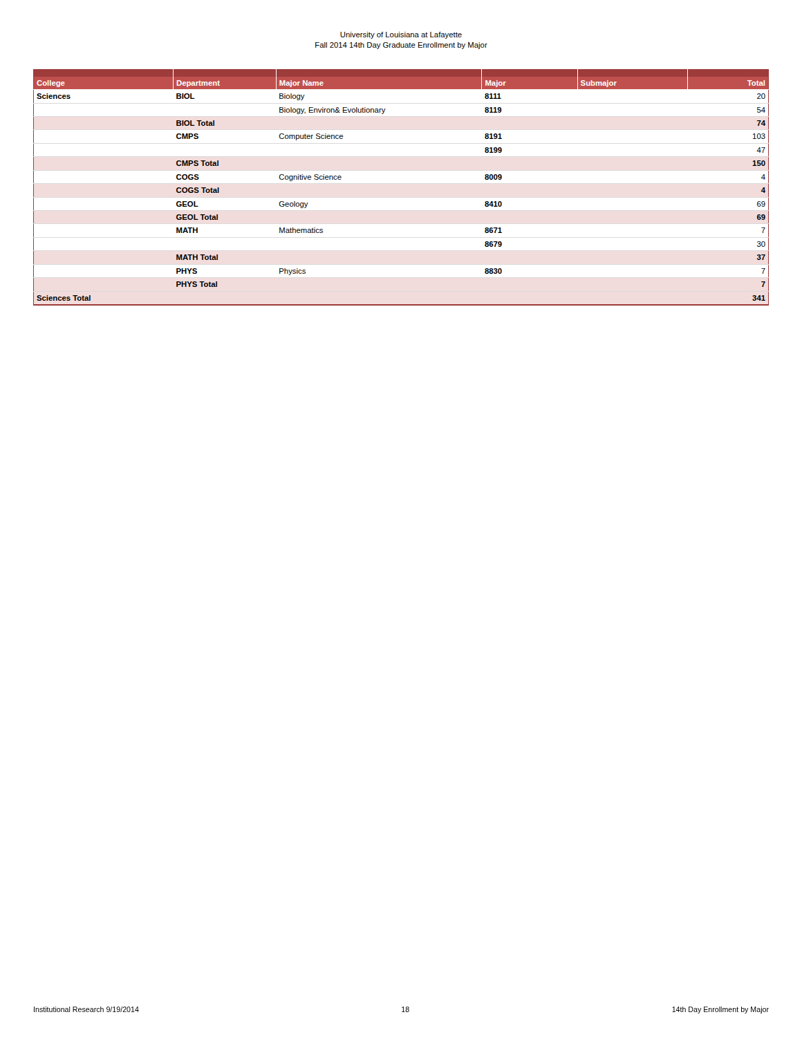University of Louisiana at Lafayette
Fall 2014 14th Day Graduate Enrollment by Major
| College | Department | Major Name | Major | Submajor | Total |
| Sciences | BIOL | Biology | 8111 | | 20 |
| | | Biology, Environ& Evolutionary | 8119 | | 54 |
| | BIOL Total | | | | 74 |
| | CMPS | Computer Science | 8191 | | 103 |
| | | | 8199 | | 47 |
| | CMPS Total | | | | 150 |
| | COGS | Cognitive Science | 8009 | | 4 |
| | COGS Total | | | | 4 |
| | GEOL | Geology | 8410 | | 69 |
| | GEOL Total | | | | 69 |
| | MATH | Mathematics | 8671 | | 7 |
| | | | 8679 | | 30 |
| | MATH Total | | | | 37 |
| | PHYS | Physics | 8830 | | 7 |
| | PHYS Total | | | | 7 |
| Sciences Total | | | | | 341 |
Institutional Research 9/19/2014 14th Day Enrollment by Major
18